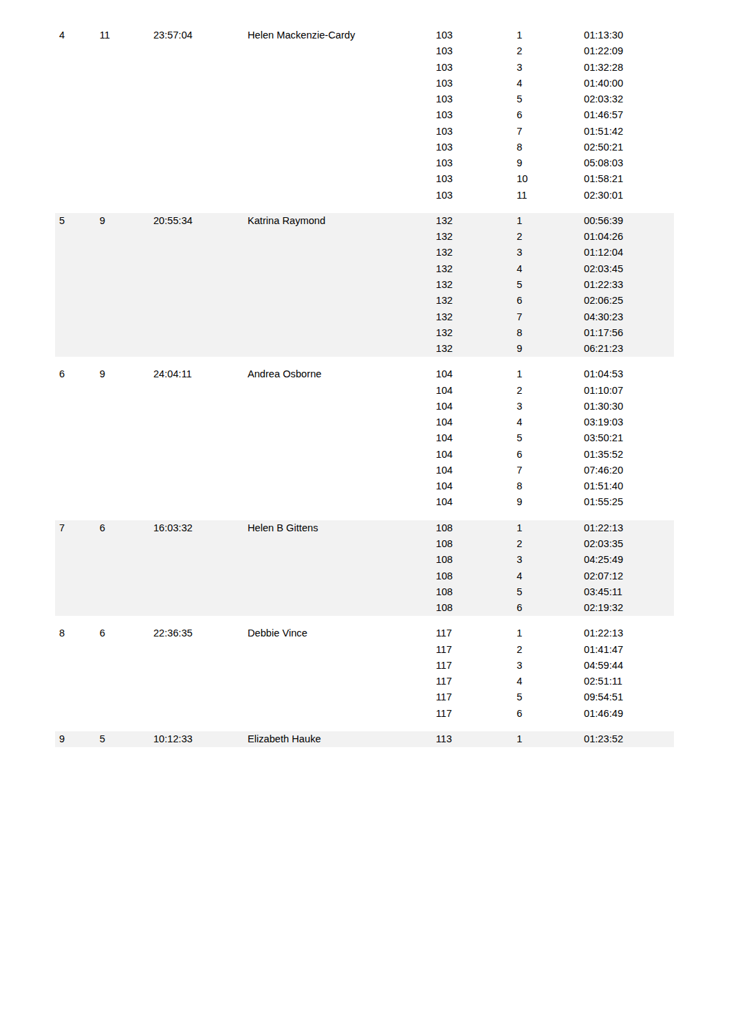| 4 | 11 | 23:57:04 | Helen Mackenzie-Cardy | 103 | 1 | 01:13:30 |
| | | | | 103 | 2 | 01:22:09 |
| | | | | 103 | 3 | 01:32:28 |
| | | | | 103 | 4 | 01:40:00 |
| | | | | 103 | 5 | 02:03:32 |
| | | | | 103 | 6 | 01:46:57 |
| | | | | 103 | 7 | 01:51:42 |
| | | | | 103 | 8 | 02:50:21 |
| | | | | 103 | 9 | 05:08:03 |
| | | | | 103 | 10 | 01:58:21 |
| | | | | 103 | 11 | 02:30:01 |
| 5 | 9 | 20:55:34 | Katrina Raymond | 132 | 1 | 00:56:39 |
| | | | | 132 | 2 | 01:04:26 |
| | | | | 132 | 3 | 01:12:04 |
| | | | | 132 | 4 | 02:03:45 |
| | | | | 132 | 5 | 01:22:33 |
| | | | | 132 | 6 | 02:06:25 |
| | | | | 132 | 7 | 04:30:23 |
| | | | | 132 | 8 | 01:17:56 |
| | | | | 132 | 9 | 06:21:23 |
| 6 | 9 | 24:04:11 | Andrea Osborne | 104 | 1 | 01:04:53 |
| | | | | 104 | 2 | 01:10:07 |
| | | | | 104 | 3 | 01:30:30 |
| | | | | 104 | 4 | 03:19:03 |
| | | | | 104 | 5 | 03:50:21 |
| | | | | 104 | 6 | 01:35:52 |
| | | | | 104 | 7 | 07:46:20 |
| | | | | 104 | 8 | 01:51:40 |
| | | | | 104 | 9 | 01:55:25 |
| 7 | 6 | 16:03:32 | Helen B Gittens | 108 | 1 | 01:22:13 |
| | | | | 108 | 2 | 02:03:35 |
| | | | | 108 | 3 | 04:25:49 |
| | | | | 108 | 4 | 02:07:12 |
| | | | | 108 | 5 | 03:45:11 |
| | | | | 108 | 6 | 02:19:32 |
| 8 | 6 | 22:36:35 | Debbie Vince | 117 | 1 | 01:22:13 |
| | | | | 117 | 2 | 01:41:47 |
| | | | | 117 | 3 | 04:59:44 |
| | | | | 117 | 4 | 02:51:11 |
| | | | | 117 | 5 | 09:54:51 |
| | | | | 117 | 6 | 01:46:49 |
| 9 | 5 | 10:12:33 | Elizabeth Hauke | 113 | 1 | 01:23:52 |